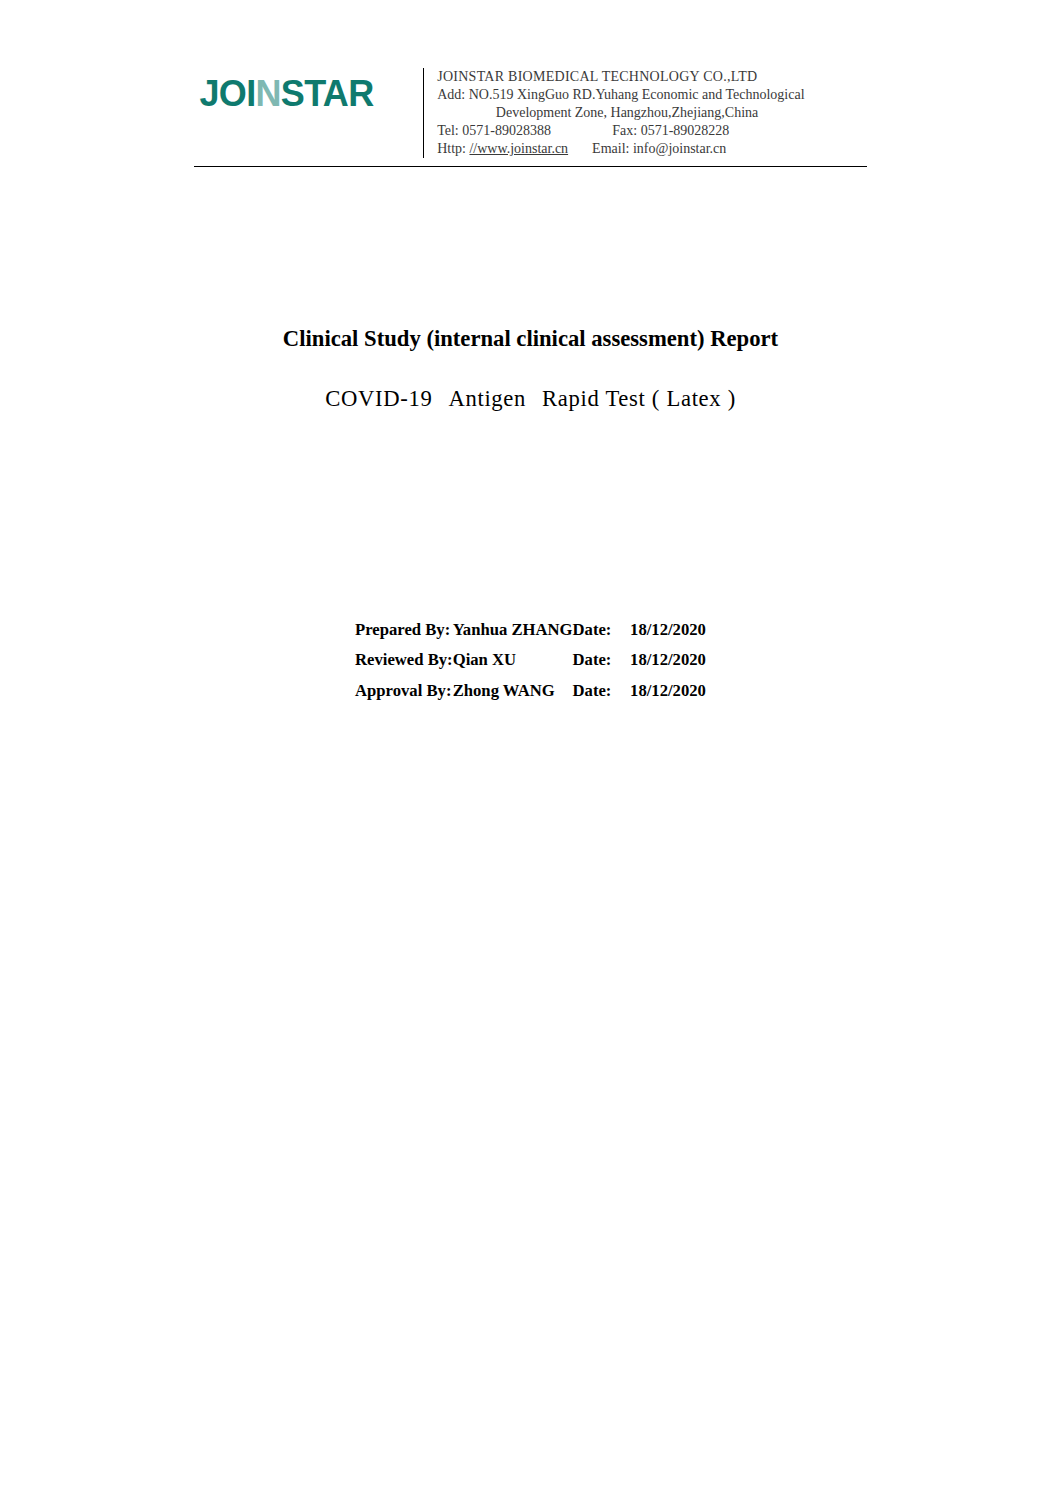JOI NSTAR
JOINSTAR BIOMEDICAL TECHNOLOGY CO.,LTD Add: NO.519 XingGuo RD.Yuhang Economic and Technological Development Zone, Hangzhou,Zhejiang,China Tel: 0571-89028388 Fax: 0571-89028228 Http: //www.joinstar.cn Email: info@joinstar.cn
Clinical Study (internal clinical assessment) Report
COVID-19 Antigen Rapid Test ( Latex )
| Prepared By: | Yanhua ZHANG | Date: | 18/12/2020 |
| Reviewed By: | Qian XU | Date: | 18/12/2020 |
| Approval By: | Zhong WANG | Date: | 18/12/2020 |